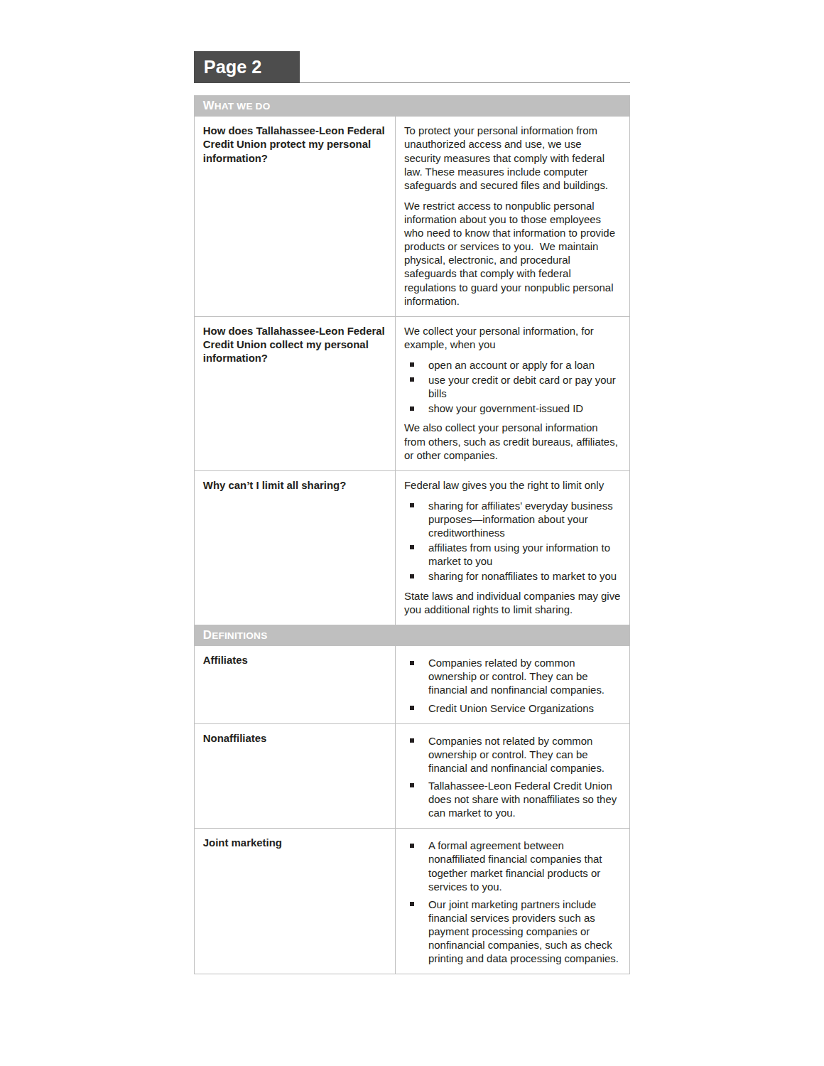Page 2
| W HAT WE DO |
| How does Tallahassee-Leon Federal Credit Union protect my personal information? | To protect your personal information from unauthorized access and use, we use security measures that comply with federal law. These measures include computer safeguards and secured files and buildings. We restrict access to nonpublic personal information about you to those employees who need to know that information to provide products or services to you. We maintain physical, electronic, and procedural safeguards that comply with federal regulations to guard your nonpublic personal information. |
| How does Tallahassee-Leon Federal Credit Union collect my personal information? | We collect your personal information, for example, when you open an account or apply for a loan use your credit or debit card or pay your bills show your government-issued ID We also collect your personal information from others, such as credit bureaus, affiliates, or other companies. |
| Why can’t I limit all sharing? | Federal law gives you the right to limit only sharing for affiliates’ everyday business purposes—information about your creditworthiness affiliates from using your information to market to you sharing for nonaffiliates to market to you State laws and individual companies may give you additional rights to limit sharing. |
| D EFINITIONS |
| Affiliates | Companies related by common ownership or control. They can be financial and nonfinancial companies. Credit Union Service Organizations |
| Nonaffiliates | Companies not related by common ownership or control. They can be financial and nonfinancial companies. Tallahassee-Leon Federal Credit Union does not share with nonaffiliates so they can market to you. |
| Joint marketing | A formal agreement between nonaffiliated financial companies that together market financial products or services to you. Our joint marketing partners include financial services providers such as payment processing companies or nonfinancial companies, such as check printing and data processing companies. |